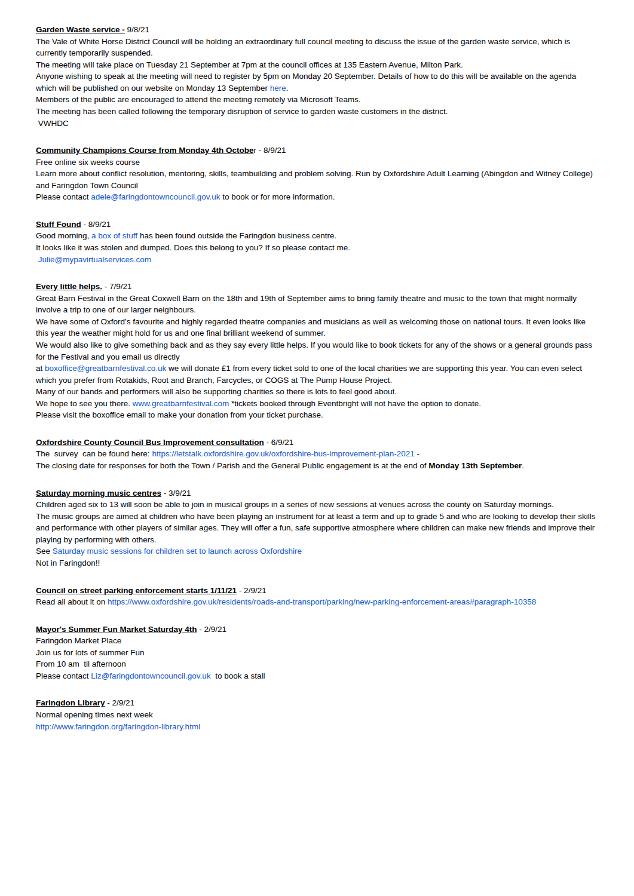Garden Waste service -
9/8/21
The Vale of White Horse District Council will be holding an extraordinary full council meeting to discuss the issue of the garden waste service, which is currently temporarily suspended.
The meeting will take place on Tuesday 21 September at 7pm at the council offices at 135 Eastern Avenue, Milton Park.
Anyone wishing to speak at the meeting will need to register by 5pm on Monday 20 September. Details of how to do this will be available on the agenda which will be published on our website on Monday 13 September here.
Members of the public are encouraged to attend the meeting remotely via Microsoft Teams.
The meeting has been called following the temporary disruption of service to garden waste customers in the district.
VWHDC
Community Champions Course from Monday 4th Octobe
r - 8/9/21
Free online six weeks course
Learn more about conflict resolution, mentoring, skills, teambuilding and problem solving. Run by Oxfordshire Adult Learning (Abingdon and Witney College) and Faringdon Town Council
Please contact adele@faringdontowncouncil.gov.uk to book or for more information.
Stuff Found
- 8/9/21
Good morning, a box of stuff has been found outside the Faringdon business centre.
It looks like it was stolen and dumped. Does this belong to you? If so please contact me.
Julie@mypavirtualservices.com
Every little helps.
- 7/9/21
Great Barn Festival in the Great Coxwell Barn on the 18th and 19th of September aims to bring family theatre and music to the town that might normally involve a trip to one of our larger neighbours.
We have some of Oxford's favourite and highly regarded theatre companies and musicians as well as welcoming those on national tours. It even looks like this year the weather might hold for us and one final brilliant weekend of summer.
We would also like to give something back and as they say every little helps. If you would like to book tickets for any of the shows or a general grounds pass for the Festival and you email us directly
at boxoffice@greatbarnfestival.co.uk we will donate £1 from every ticket sold to one of the local charities we are supporting this year. You can even select which you prefer from Rotakids, Root and Branch, Farcycles, or COGS at The Pump House Project.
Many of our bands and performers will also be supporting charities so there is lots to feel good about.
We hope to see you there. www.greatbarnfestival.com *tickets booked through Eventbright will not have the option to donate.
Please visit the boxoffice email to make your donation from your ticket purchase.
Oxfordshire County Council Bus Improvement consultation
- 6/9/21
The survey can be found here: https://letstalk.oxfordshire.gov.uk/oxfordshire-bus-improvement-plan-2021 -
The closing date for responses for both the Town / Parish and the General Public engagement is at the end of Monday 13th September.
Saturday morning music centres
- 3/9/21
Children aged six to 13 will soon be able to join in musical groups in a series of new sessions at venues across the county on Saturday mornings.
The music groups are aimed at children who have been playing an instrument for at least a term and up to grade 5 and who are looking to develop their skills and performance with other players of similar ages. They will offer a fun, safe supportive atmosphere where children can make new friends and improve their playing by performing with others.
See Saturday music sessions for children set to launch across Oxfordshire
Not in Faringdon!!
Council on street parking enforcement starts 1/11/21
- 2/9/21
Read all about it on https://www.oxfordshire.gov.uk/residents/roads-and-transport/parking/new-parking-enforcement-areas#paragraph-10358
Mayor's Summer Fun Market Saturday 4th
- 2/9/21
Faringdon Market Place
Join us for lots of summer Fun
From 10 am til afternoon
Please contact Liz@faringdontowncouncil.gov.uk to book a stall
Faringdon Library
- 2/9/21
Normal opening times next week
http://www.faringdon.org/faringdon-library.html